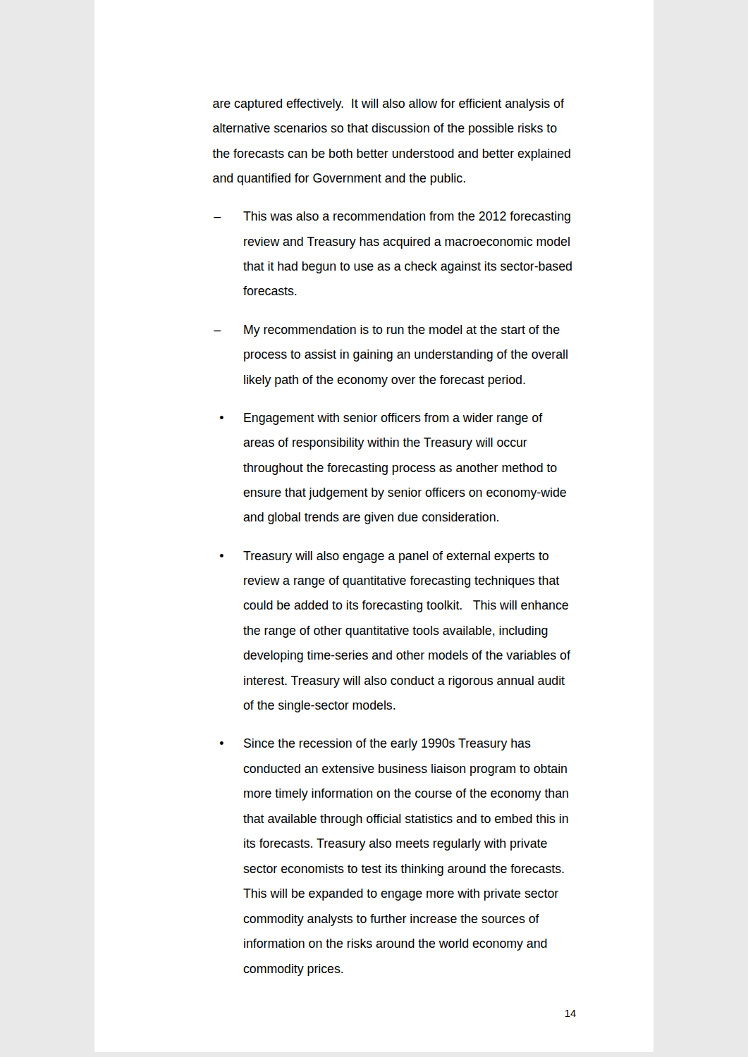are captured effectively. It will also allow for efficient analysis of alternative scenarios so that discussion of the possible risks to the forecasts can be both better understood and better explained and quantified for Government and the public.
This was also a recommendation from the 2012 forecasting review and Treasury has acquired a macroeconomic model that it had begun to use as a check against its sector-based forecasts.
My recommendation is to run the model at the start of the process to assist in gaining an understanding of the overall likely path of the economy over the forecast period.
Engagement with senior officers from a wider range of areas of responsibility within the Treasury will occur throughout the forecasting process as another method to ensure that judgement by senior officers on economy-wide and global trends are given due consideration.
Treasury will also engage a panel of external experts to review a range of quantitative forecasting techniques that could be added to its forecasting toolkit. This will enhance the range of other quantitative tools available, including developing time-series and other models of the variables of interest. Treasury will also conduct a rigorous annual audit of the single-sector models.
Since the recession of the early 1990s Treasury has conducted an extensive business liaison program to obtain more timely information on the course of the economy than that available through official statistics and to embed this in its forecasts. Treasury also meets regularly with private sector economists to test its thinking around the forecasts. This will be expanded to engage more with private sector commodity analysts to further increase the sources of information on the risks around the world economy and commodity prices.
14